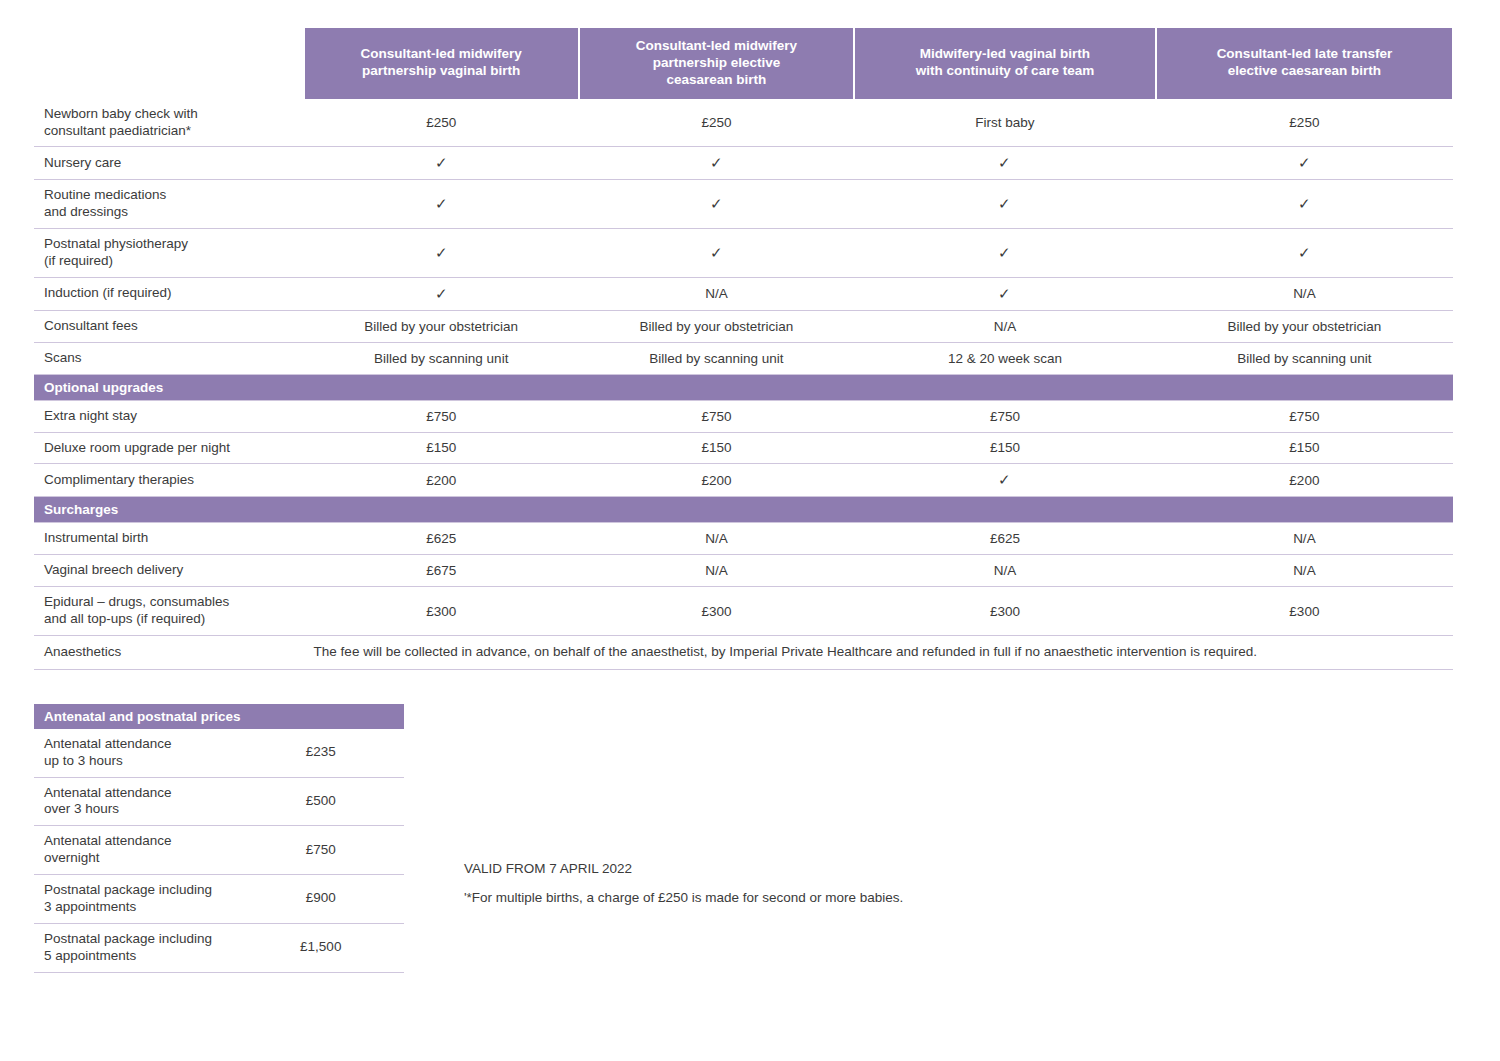| | Consultant-led midwifery partnership vaginal birth | Consultant-led midwifery partnership elective ceasarean birth | Midwifery-led vaginal birth with continuity of care team | Consultant-led late transfer elective caesarean birth |
| --- | --- | --- | --- | --- |
| Newborn baby check with consultant paediatrician* | £250 | £250 | First baby | £250 |
| Nursery care | ✓ | ✓ | ✓ | ✓ |
| Routine medications and dressings | ✓ | ✓ | ✓ | ✓ |
| Postnatal physiotherapy (if required) | ✓ | ✓ | ✓ | ✓ |
| Induction (if required) | ✓ | N/A | ✓ | N/A |
| Consultant fees | Billed by your obstetrician | Billed by your obstetrician | N/A | Billed by your obstetrician |
| Scans | Billed by scanning unit | Billed by scanning unit | 12 & 20 week scan | Billed by scanning unit |
| Optional upgrades |
| Extra night stay | £750 | £750 | £750 | £750 |
| Deluxe room upgrade per night | £150 | £150 | £150 | £150 |
| Complimentary therapies | £200 | £200 | ✓ | £200 |
| Surcharges |
| Instrumental birth | £625 | N/A | £625 | N/A |
| Vaginal breech delivery | £675 | N/A | N/A | N/A |
| Epidural – drugs, consumables and all top-ups (if required) | £300 | £300 | £300 | £300 |
| Anaesthetics | The fee will be collected in advance, on behalf of the anaesthetist, by Imperial Private Healthcare and refunded in full if no anaesthetic intervention is required. |
| Antenatal and postnatal prices |
| --- |
| Antenatal attendance up to 3 hours | £235 |
| Antenatal attendance over 3 hours | £500 |
| Antenatal attendance overnight | £750 |
| Postnatal package including 3 appointments | £900 |
| Postnatal package including 5 appointments | £1,500 |
VALID FROM 7 APRIL 2022
'*For multiple births, a charge of £250 is made for second or more babies.